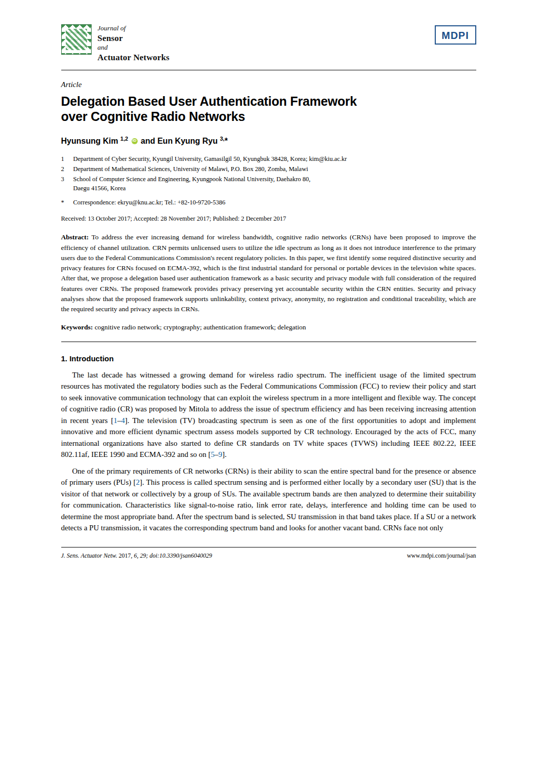Journal of Sensor and Actuator Networks
MDPI
Article
Delegation Based User Authentication Framework
over Cognitive Radio Networks
Hyunsung Kim 1,2 and Eun Kyung Ryu 3,*
1 Department of Cyber Security, Kyungil University, Gamasilgil 50, Kyungbuk 38428, Korea; kim@kiu.ac.kr
2 Department of Mathematical Sciences, University of Malawi, P.O. Box 280, Zomba, Malawi
3 School of Computer Science and Engineering, Kyungpook National University, Daehakro 80,
Daegu 41566, Korea
* Correspondence: ekryu@knu.ac.kr; Tel.: +82-10-9720-5386
Received: 13 October 2017; Accepted: 28 November 2017; Published: 2 December 2017
Abstract: To address the ever increasing demand for wireless bandwidth, cognitive radio networks (CRNs) have been proposed to improve the efficiency of channel utilization. CRN permits unlicensed users to utilize the idle spectrum as long as it does not introduce interference to the primary users due to the Federal Communications Commission's recent regulatory policies. In this paper, we first identify some required distinctive security and privacy features for CRNs focused on ECMA-392, which is the first industrial standard for personal or portable devices in the television white spaces. After that, we propose a delegation based user authentication framework as a basic security and privacy module with full consideration of the required features over CRNs. The proposed framework provides privacy preserving yet accountable security within the CRN entities. Security and privacy analyses show that the proposed framework supports unlinkability, context privacy, anonymity, no registration and conditional traceability, which are the required security and privacy aspects in CRNs.
Keywords: cognitive radio network; cryptography; authentication framework; delegation
1. Introduction
The last decade has witnessed a growing demand for wireless radio spectrum. The inefficient usage of the limited spectrum resources has motivated the regulatory bodies such as the Federal Communications Commission (FCC) to review their policy and start to seek innovative communication technology that can exploit the wireless spectrum in a more intelligent and flexible way. The concept of cognitive radio (CR) was proposed by Mitola to address the issue of spectrum efficiency and has been receiving increasing attention in recent years [1–4]. The television (TV) broadcasting spectrum is seen as one of the first opportunities to adopt and implement innovative and more efficient dynamic spectrum assess models supported by CR technology. Encouraged by the acts of FCC, many international organizations have also started to define CR standards on TV white spaces (TVWS) including IEEE 802.22, IEEE 802.11af, IEEE 1990 and ECMA-392 and so on [5–9].
One of the primary requirements of CR networks (CRNs) is their ability to scan the entire spectral band for the presence or absence of primary users (PUs) [2]. This process is called spectrum sensing and is performed either locally by a secondary user (SU) that is the visitor of that network or collectively by a group of SUs. The available spectrum bands are then analyzed to determine their suitability for communication. Characteristics like signal-to-noise ratio, link error rate, delays, interference and holding time can be used to determine the most appropriate band. After the spectrum band is selected, SU transmission in that band takes place. If a SU or a network detects a PU transmission, it vacates the corresponding spectrum band and looks for another vacant band. CRNs face not only
J. Sens. Actuator Netw. 2017, 6, 29; doi:10.3390/jsan6040029
www.mdpi.com/journal/jsan